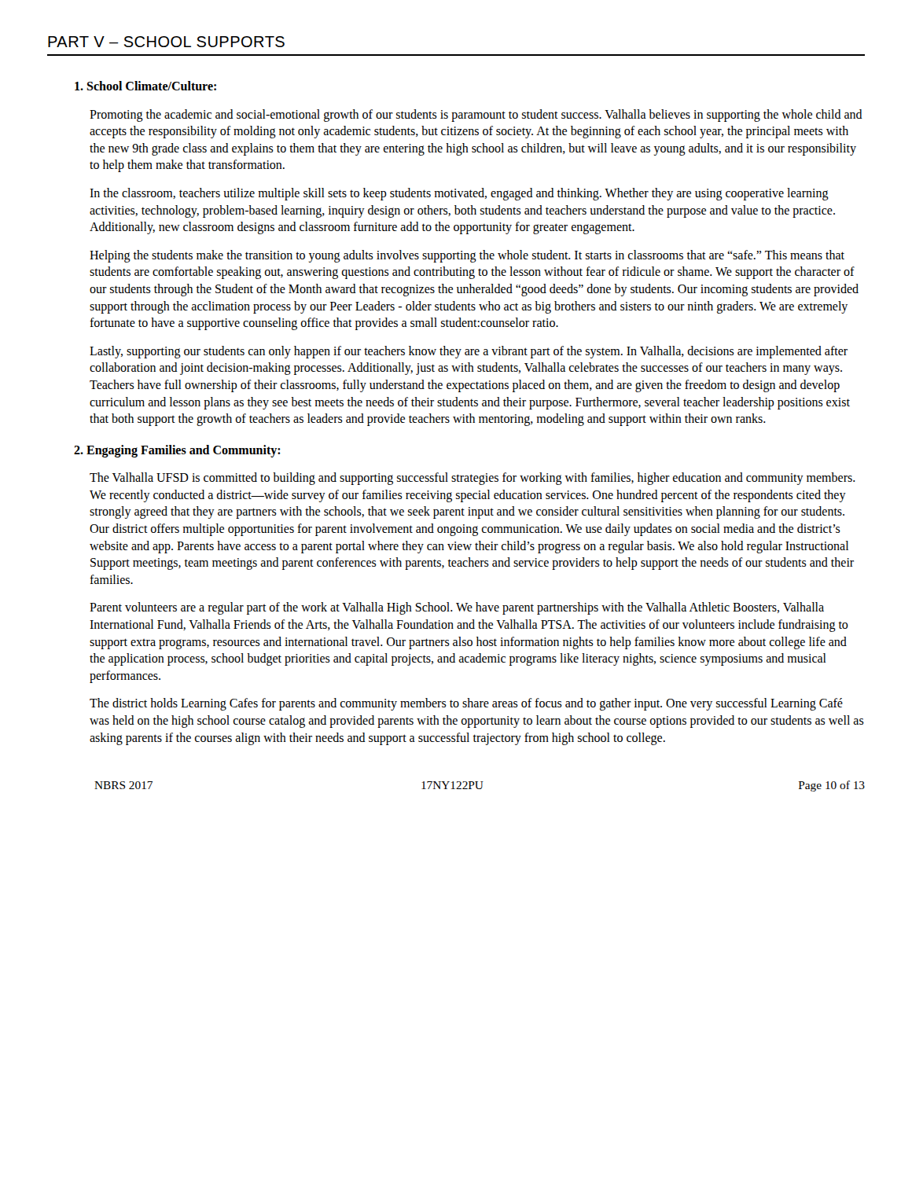PART V – SCHOOL SUPPORTS
School Climate/Culture:
Promoting the academic and social-emotional growth of our students is paramount to student success. Valhalla believes in supporting the whole child and accepts the responsibility of molding not only academic students, but citizens of society. At the beginning of each school year, the principal meets with the new 9th grade class and explains to them that they are entering the high school as children, but will leave as young adults, and it is our responsibility to help them make that transformation.
In the classroom, teachers utilize multiple skill sets to keep students motivated, engaged and thinking. Whether they are using cooperative learning activities, technology, problem-based learning, inquiry design or others, both students and teachers understand the purpose and value to the practice. Additionally, new classroom designs and classroom furniture add to the opportunity for greater engagement.
Helping the students make the transition to young adults involves supporting the whole student. It starts in classrooms that are “safe.” This means that students are comfortable speaking out, answering questions and contributing to the lesson without fear of ridicule or shame. We support the character of our students through the Student of the Month award that recognizes the unheralded “good deeds” done by students. Our incoming students are provided support through the acclimation process by our Peer Leaders - older students who act as big brothers and sisters to our ninth graders. We are extremely fortunate to have a supportive counseling office that provides a small student:counselor ratio.
Lastly, supporting our students can only happen if our teachers know they are a vibrant part of the system. In Valhalla, decisions are implemented after collaboration and joint decision-making processes. Additionally, just as with students, Valhalla celebrates the successes of our teachers in many ways. Teachers have full ownership of their classrooms, fully understand the expectations placed on them, and are given the freedom to design and develop curriculum and lesson plans as they see best meets the needs of their students and their purpose. Furthermore, several teacher leadership positions exist that both support the growth of teachers as leaders and provide teachers with mentoring, modeling and support within their own ranks.
Engaging Families and Community:
The Valhalla UFSD is committed to building and supporting successful strategies for working with families, higher education and community members. We recently conducted a district—wide survey of our families receiving special education services. One hundred percent of the respondents cited they strongly agreed that they are partners with the schools, that we seek parent input and we consider cultural sensitivities when planning for our students. Our district offers multiple opportunities for parent involvement and ongoing communication. We use daily updates on social media and the district’s website and app. Parents have access to a parent portal where they can view their child’s progress on a regular basis. We also hold regular Instructional Support meetings, team meetings and parent conferences with parents, teachers and service providers to help support the needs of our students and their families.
Parent volunteers are a regular part of the work at Valhalla High School. We have parent partnerships with the Valhalla Athletic Boosters, Valhalla International Fund, Valhalla Friends of the Arts, the Valhalla Foundation and the Valhalla PTSA. The activities of our volunteers include fundraising to support extra programs, resources and international travel. Our partners also host information nights to help families know more about college life and the application process, school budget priorities and capital projects, and academic programs like literacy nights, science symposiums and musical performances.
The district holds Learning Cafes for parents and community members to share areas of focus and to gather input. One very successful Learning Café was held on the high school course catalog and provided parents with the opportunity to learn about the course options provided to our students as well as asking parents if the courses align with their needs and support a successful trajectory from high school to college.
NBRS 2017 17NY122PU Page 10 of 13